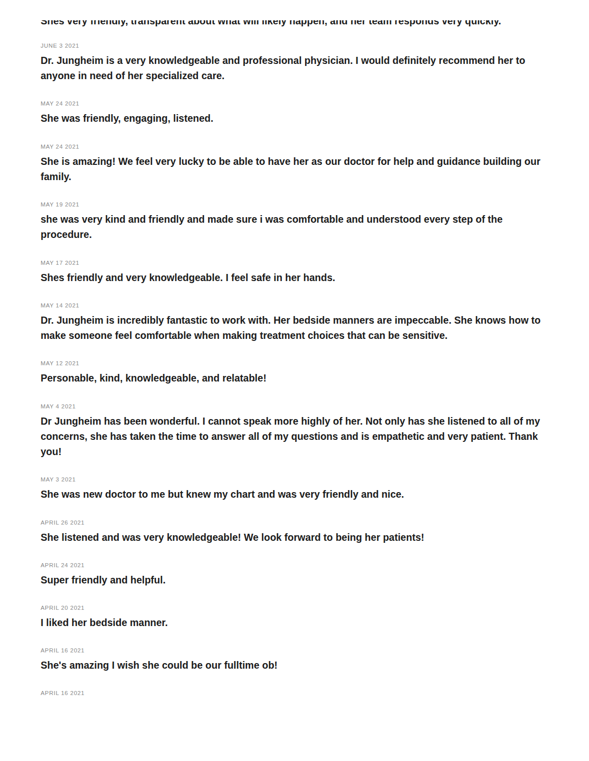Shes very friendly, transparent about what will likely happen, and her team responds very quickly.
June 3 2021
Dr. Jungheim is a very knowledgeable and professional physician. I would definitely recommend her to anyone in need of her specialized care.
May 24 2021
She was friendly, engaging, listened.
May 24 2021
She is amazing! We feel very lucky to be able to have her as our doctor for help and guidance building our family.
May 19 2021
she was very kind and friendly and made sure i was comfortable and understood every step of the procedure.
May 17 2021
Shes friendly and very knowledgeable. I feel safe in her hands.
May 14 2021
Dr. Jungheim is incredibly fantastic to work with. Her bedside manners are impeccable. She knows how to make someone feel comfortable when making treatment choices that can be sensitive.
May 12 2021
Personable, kind, knowledgeable, and relatable!
May 4 2021
Dr Jungheim has been wonderful. I cannot speak more highly of her. Not only has she listened to all of my concerns, she has taken the time to answer all of my questions and is empathetic and very patient. Thank you!
May 3 2021
She was new doctor to me but knew my chart and was very friendly and nice.
April 26 2021
She listened and was very knowledgeable! We look forward to being her patients!
April 24 2021
Super friendly and helpful.
April 20 2021
I liked her bedside manner.
April 16 2021
She's amazing I wish she could be our fulltime ob!
April 16 2021